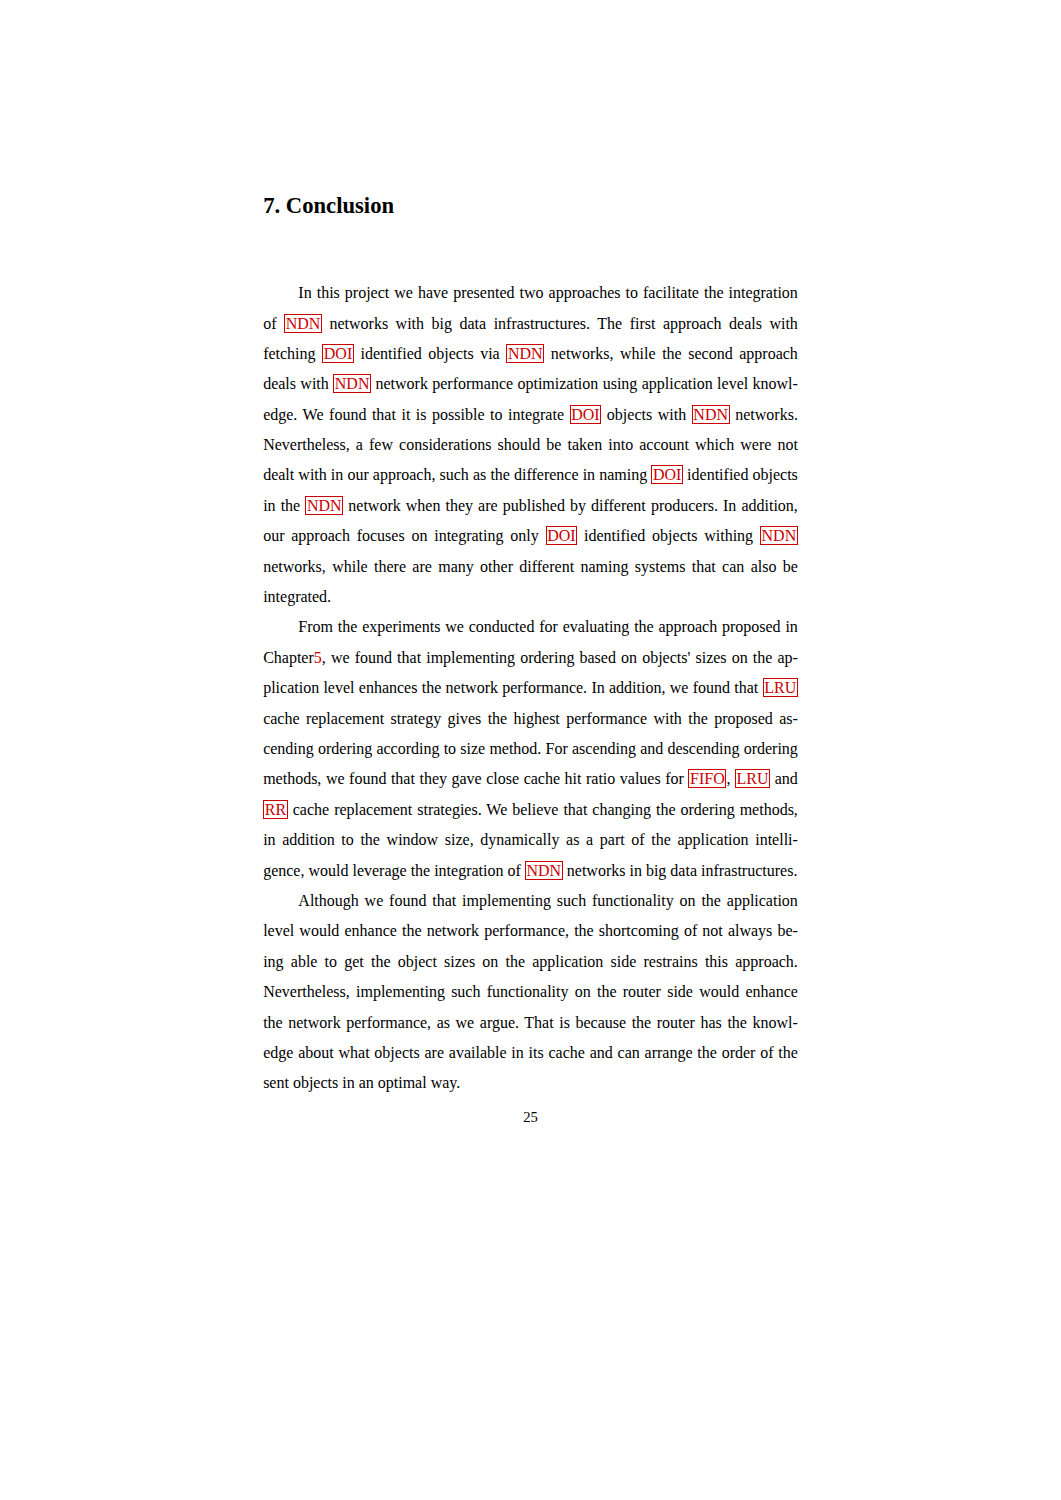7. Conclusion
In this project we have presented two approaches to facilitate the integration of NDN networks with big data infrastructures. The first approach deals with fetching DOI identified objects via NDN networks, while the second approach deals with NDN network performance optimization using application level knowledge. We found that it is possible to integrate DOI objects with NDN networks. Nevertheless, a few considerations should be taken into account which were not dealt with in our approach, such as the difference in naming DOI identified objects in the NDN network when they are published by different producers. In addition, our approach focuses on integrating only DOI identified objects withing NDN networks, while there are many other different naming systems that can also be integrated.
From the experiments we conducted for evaluating the approach proposed in Chapter5, we found that implementing ordering based on objects' sizes on the application level enhances the network performance. In addition, we found that LRU cache replacement strategy gives the highest performance with the proposed ascending ordering according to size method. For ascending and descending ordering methods, we found that they gave close cache hit ratio values for FIFO, LRU and RR cache replacement strategies. We believe that changing the ordering methods, in addition to the window size, dynamically as a part of the application intelligence, would leverage the integration of NDN networks in big data infrastructures.
Although we found that implementing such functionality on the application level would enhance the network performance, the shortcoming of not always being able to get the object sizes on the application side restrains this approach. Nevertheless, implementing such functionality on the router side would enhance the network performance, as we argue. That is because the router has the knowledge about what objects are available in its cache and can arrange the order of the sent objects in an optimal way.
25